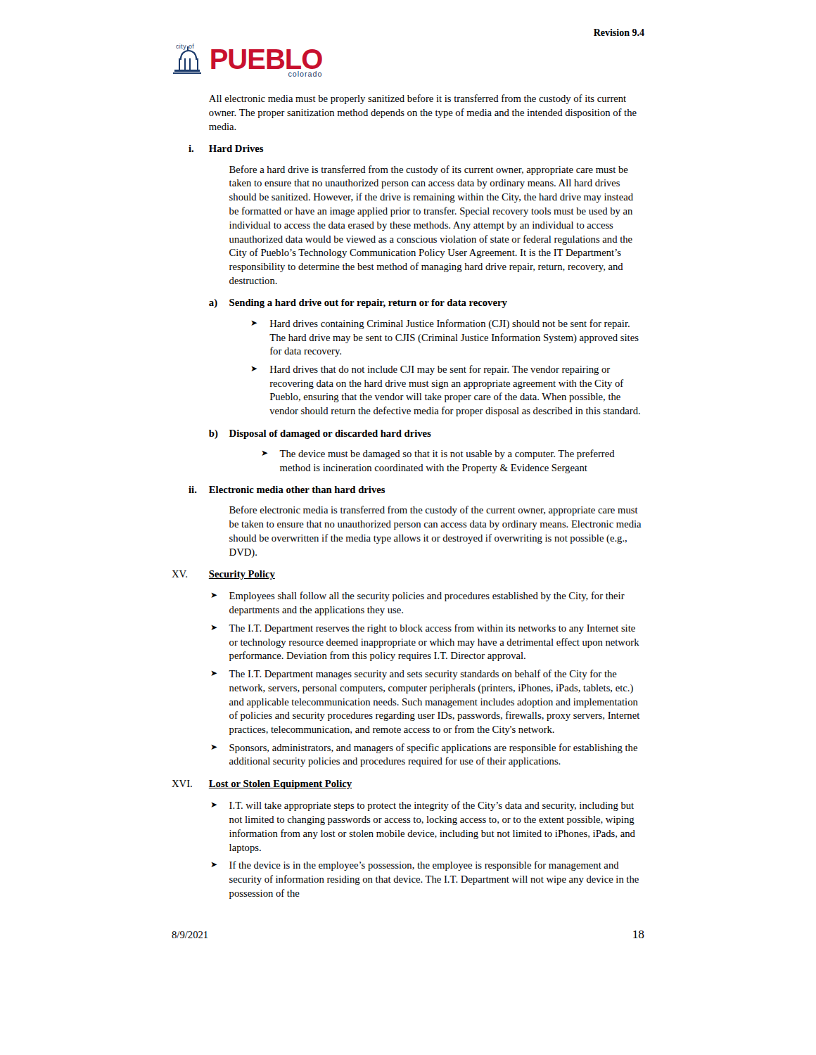Revision 9.4
city of PUEBLO
colorado
All electronic media must be properly sanitized before it is transferred from the custody of its current owner. The proper sanitization method depends on the type of media and the intended disposition of the media.
i. Hard Drives
Before a hard drive is transferred from the custody of its current owner, appropriate care must be taken to ensure that no unauthorized person can access data by ordinary means. All hard drives should be sanitized. However, if the drive is remaining within the City, the hard drive may instead be formatted or have an image applied prior to transfer. Special recovery tools must be used by an individual to access the data erased by these methods. Any attempt by an individual to access unauthorized data would be viewed as a conscious violation of state or federal regulations and the City of Pueblo’s Technology Communication Policy User Agreement. It is the IT Department’s responsibility to determine the best method of managing hard drive repair, return, recovery, and destruction.
a) Sending a hard drive out for repair, return or for data recovery
Hard drives containing Criminal Justice Information (CJI) should not be sent for repair. The hard drive may be sent to CJIS (Criminal Justice Information System) approved sites for data recovery.
Hard drives that do not include CJI may be sent for repair. The vendor repairing or recovering data on the hard drive must sign an appropriate agreement with the City of Pueblo, ensuring that the vendor will take proper care of the data. When possible, the vendor should return the defective media for proper disposal as described in this standard.
b) Disposal of damaged or discarded hard drives
The device must be damaged so that it is not usable by a computer. The preferred method is incineration coordinated with the Property & Evidence Sergeant
ii. Electronic media other than hard drives
Before electronic media is transferred from the custody of the current owner, appropriate care must be taken to ensure that no unauthorized person can access data by ordinary means. Electronic media should be overwritten if the media type allows it or destroyed if overwriting is not possible (e.g., DVD).
XV. Security Policy
Employees shall follow all the security policies and procedures established by the City, for their departments and the applications they use.
The I.T. Department reserves the right to block access from within its networks to any Internet site or technology resource deemed inappropriate or which may have a detrimental effect upon network performance. Deviation from this policy requires I.T. Director approval.
The I.T. Department manages security and sets security standards on behalf of the City for the network, servers, personal computers, computer peripherals (printers, iPhones, iPads, tablets, etc.) and applicable telecommunication needs. Such management includes adoption and implementation of policies and security procedures regarding user IDs, passwords, firewalls, proxy servers, Internet practices, telecommunication, and remote access to or from the City's network.
Sponsors, administrators, and managers of specific applications are responsible for establishing the additional security policies and procedures required for use of their applications.
XVI. Lost or Stolen Equipment Policy
I.T. will take appropriate steps to protect the integrity of the City’s data and security, including but not limited to changing passwords or access to, locking access to, or to the extent possible, wiping information from any lost or stolen mobile device, including but not limited to iPhones, iPads, and laptops.
If the device is in the employee’s possession, the employee is responsible for management and security of information residing on that device. The I.T. Department will not wipe any device in the possession of the
8/9/2021 18